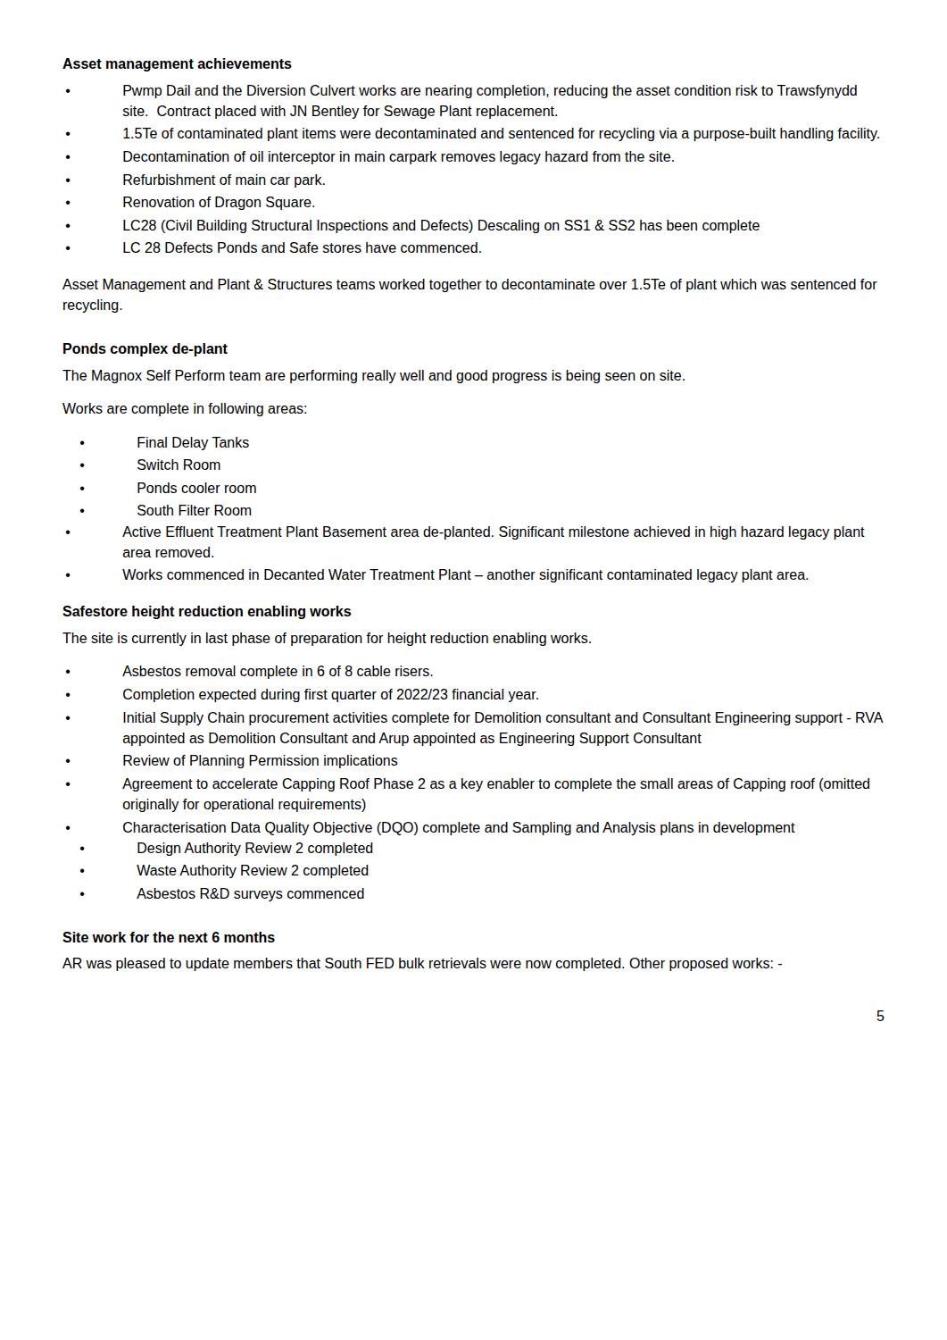Asset management achievements
Pwmp Dail and the Diversion Culvert works are nearing completion, reducing the asset condition risk to Trawsfynydd site. Contract placed with JN Bentley for Sewage Plant replacement.
1.5Te of contaminated plant items were decontaminated and sentenced for recycling via a purpose-built handling facility.
Decontamination of oil interceptor in main carpark removes legacy hazard from the site.
Refurbishment of main car park.
Renovation of Dragon Square.
LC28 (Civil Building Structural Inspections and Defects) Descaling on SS1 & SS2 has been complete
LC 28 Defects Ponds and Safe stores have commenced.
Asset Management and Plant & Structures teams worked together to decontaminate over 1.5Te of plant which was sentenced for recycling.
Ponds complex de-plant
The Magnox Self Perform team are performing really well and good progress is being seen on site.
Works are complete in following areas:
Final Delay Tanks
Switch Room
Ponds cooler room
South Filter Room
Active Effluent Treatment Plant Basement area de-planted. Significant milestone achieved in high hazard legacy plant area removed.
Works commenced in Decanted Water Treatment Plant – another significant contaminated legacy plant area.
Safestore height reduction enabling works
The site is currently in last phase of preparation for height reduction enabling works.
Asbestos removal complete in 6 of 8 cable risers.
Completion expected during first quarter of 2022/23 financial year.
Initial Supply Chain procurement activities complete for Demolition consultant and Consultant Engineering support - RVA appointed as Demolition Consultant and Arup appointed as Engineering Support Consultant
Review of Planning Permission implications
Agreement to accelerate Capping Roof Phase 2 as a key enabler to complete the small areas of Capping roof (omitted originally for operational requirements)
Characterisation Data Quality Objective (DQO) complete and Sampling and Analysis plans in development
Design Authority Review 2 completed
Waste Authority Review 2 completed
Asbestos R&D surveys commenced
Site work for the next 6 months
AR was pleased to update members that South FED bulk retrievals were now completed. Other proposed works: -
5